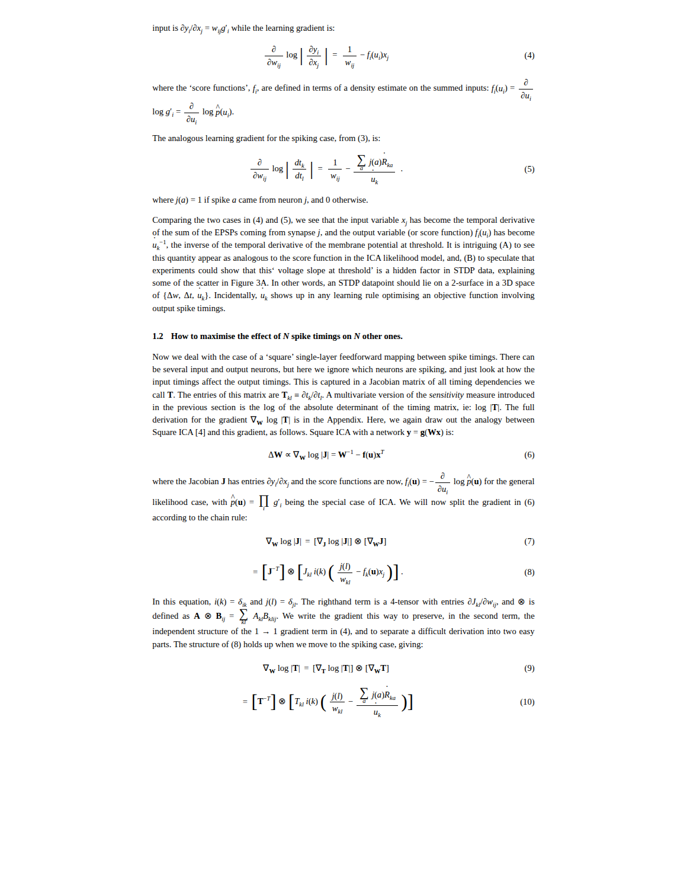input is ∂yi/∂xj = wijg′i while the learning gradient is:
∂∂wij log | ∂yi∂xj | = 1 wij − fi(ui)xj
(4)
where the ‘score functions’, fi, are defined in terms of a density estimate on the summed inputs: fi(ui) = ∂∂ui log g′i = ∂∂ui log p(ui).
The analogous learning gradient for the spiking case, from (3), is:
∂∂wij log | dtk dtl | = 1 wij − ∑a j(a)Rka uk .
(5)
where j(a) = 1 if spike a came from neuron j, and 0 otherwise.
Comparing the two cases in (4) and (5), we see that the input variable xj has become the temporal derivative of the sum of the EPSPs coming from synapse j, and the output variable (or score function) fi(ui) has become uk−1, the inverse of the temporal derivative of the membrane potential at threshold. It is intriguing (A) to see this quantity appear as analogous to the score function in the ICA likelihood model, and, (B) to speculate that experiments could show that this‘ voltage slope at threshold’ is a hidden factor in STDP data, explaining some of the scatter in Figure 3A. In other words, an STDP datapoint should lie on a 2-surface in a 3D space of {Δw, Δt, uk}. Incidentally, uk shows up in any learning rule optimising an objective function involving output spike timings.
1.2 How to maximise the effect of N spike timings on N other ones.
Now we deal with the case of a ‘square’ single-layer feedforward mapping between spike timings. There can be several input and output neurons, but here we ignore which neurons are spiking, and just look at how the input timings affect the output timings. This is captured in a Jacobian matrix of all timing dependencies we call T. The entries of this matrix are Tkl ≡ ∂tk/∂tl. A multivariate version of the sensitivity measure introduced in the previous section is the log of the absolute determinant of the timing matrix, ie: log |T|. The full derivation for the gradient ∇W log |T| is in the Appendix. Here, we again draw out the analogy between Square ICA [4] and this gradient, as follows. Square ICA with a network y = g(Wx) is:
ΔW ∝ ∇W log |J| = W−1 − f(u)xT
(6)
where the Jacobian J has entries ∂yi/∂xj and the score functions are now, fi(u) = −∂∂ui log p(u) for the general likelihood case, with p(u) = ∏i g′i being the special case of ICA. We will now split the gradient in (6) according to the chain rule:
| ∇ W log / J / | = | [∇ J log / J /] ⊗ [∇ W J ] |
(7)
| | = | [ J − T ] ⊗ [ J kl i ( k ) ( j ( l ) w kl − f k ( u ) x j ) ] . |
(8)
In this equation, i(k) = δik and j(l) = δjl. The righthand term is a 4-tensor with entries ∂Jkl/∂wij, and ⊗ is defined as A ⊗ Bij = ∑kl AklBklij. We write the gradient this way to preserve, in the second term, the independent structure of the 1 → 1 gradient term in (4), and to separate a difficult derivation into two easy parts. The structure of (8) holds up when we move to the spiking case, giving:
| ∇ W log / T / | = | [∇ T log / T /] ⊗ [∇ W T ] |
(9)
| | = | [ T − T ] ⊗ [ T kl i ( k ) ( j ( l ) w kl − ∑ a j ( a ) R ka u k ) ] |
(10)